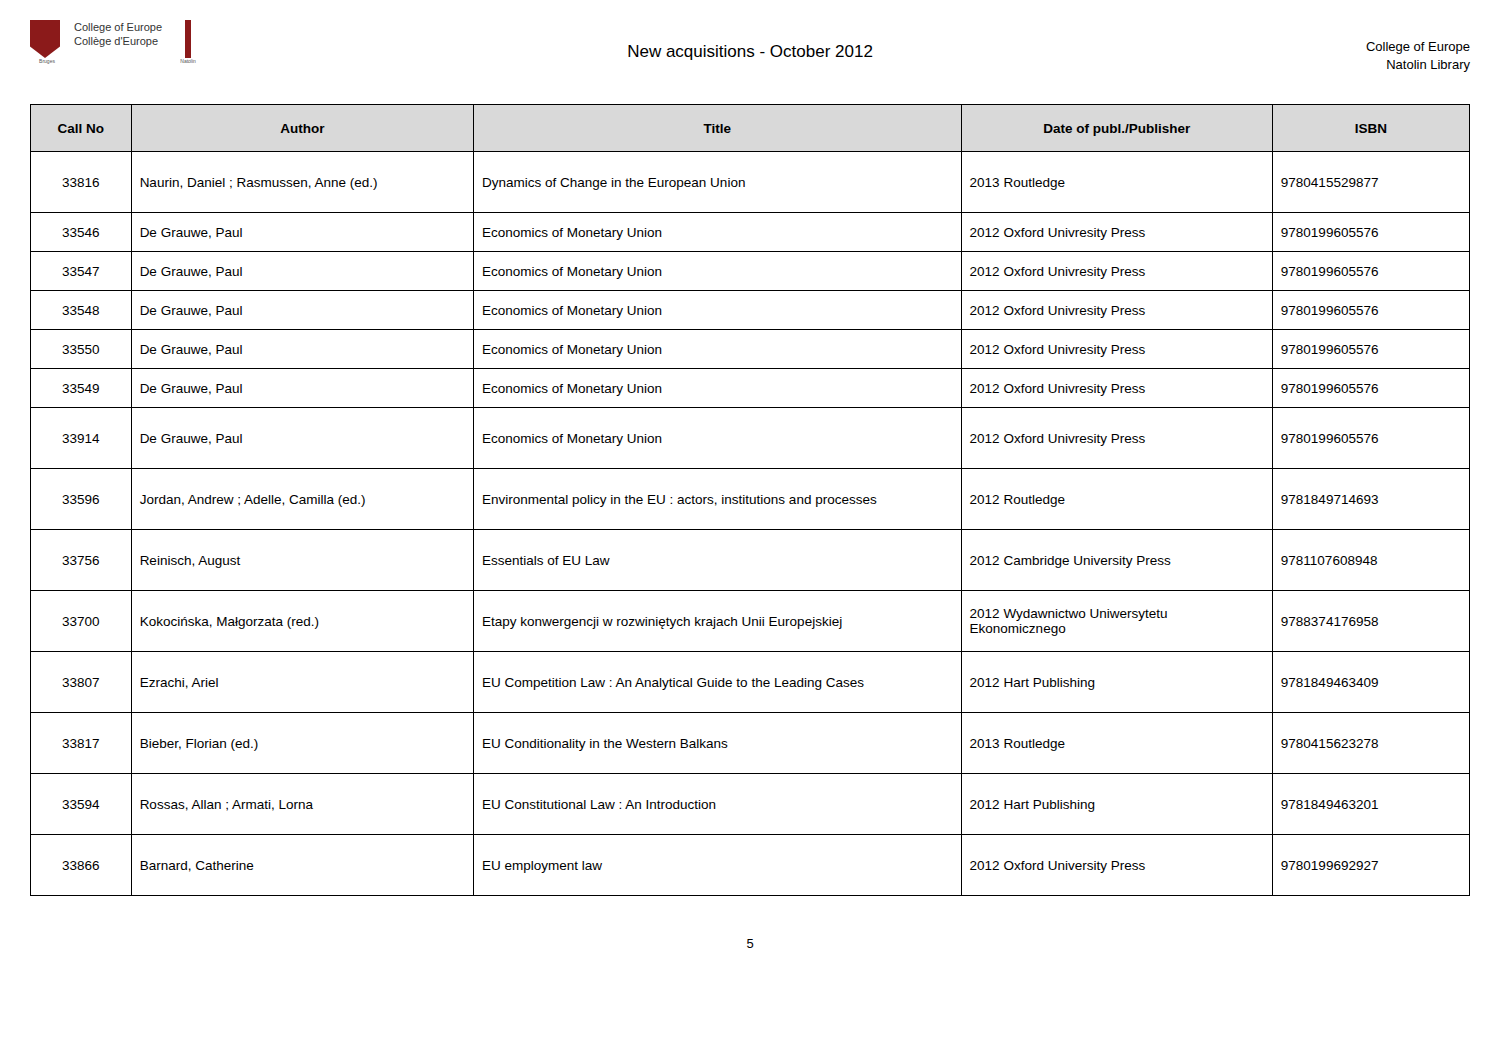Bruges
College of Europe
Collège d'Europe
Natolin
New acquisitions - October 2012
College of Europe
Natolin Library
| Call No | Author | Title | Date of publ./Publisher | ISBN |
| --- | --- | --- | --- | --- |
| 33816 | Naurin, Daniel ; Rasmussen, Anne (ed.) | Dynamics of Change in the European Union | 2013 Routledge | 9780415529877 |
| 33546 | De Grauwe, Paul | Economics of Monetary Union | 2012 Oxford Univresity Press | 9780199605576 |
| 33547 | De Grauwe, Paul | Economics of Monetary Union | 2012 Oxford Univresity Press | 9780199605576 |
| 33548 | De Grauwe, Paul | Economics of Monetary Union | 2012 Oxford Univresity Press | 9780199605576 |
| 33550 | De Grauwe, Paul | Economics of Monetary Union | 2012 Oxford Univresity Press | 9780199605576 |
| 33549 | De Grauwe, Paul | Economics of Monetary Union | 2012 Oxford Univresity Press | 9780199605576 |
| 33914 | De Grauwe, Paul | Economics of Monetary Union | 2012 Oxford Univresity Press | 9780199605576 |
| 33596 | Jordan, Andrew ; Adelle, Camilla (ed.) | Environmental policy in the EU : actors, institutions and processes | 2012 Routledge | 9781849714693 |
| 33756 | Reinisch, August | Essentials of EU Law | 2012 Cambridge University Press | 9781107608948 |
| 33700 | Kokocińska, Małgorzata (red.) | Etapy konwergencji w rozwiniętych krajach Unii Europejskiej | 2012 Wydawnictwo Uniwersytetu Ekonomicznego | 9788374176958 |
| 33807 | Ezrachi, Ariel | EU Competition Law : An Analytical Guide to the Leading Cases | 2012 Hart Publishing | 9781849463409 |
| 33817 | Bieber, Florian (ed.) | EU Conditionality in the Western Balkans | 2013 Routledge | 9780415623278 |
| 33594 | Rossas, Allan ; Armati, Lorna | EU Constitutional Law : An Introduction | 2012 Hart Publishing | 9781849463201 |
| 33866 | Barnard, Catherine | EU employment law | 2012 Oxford University Press | 9780199692927 |
5